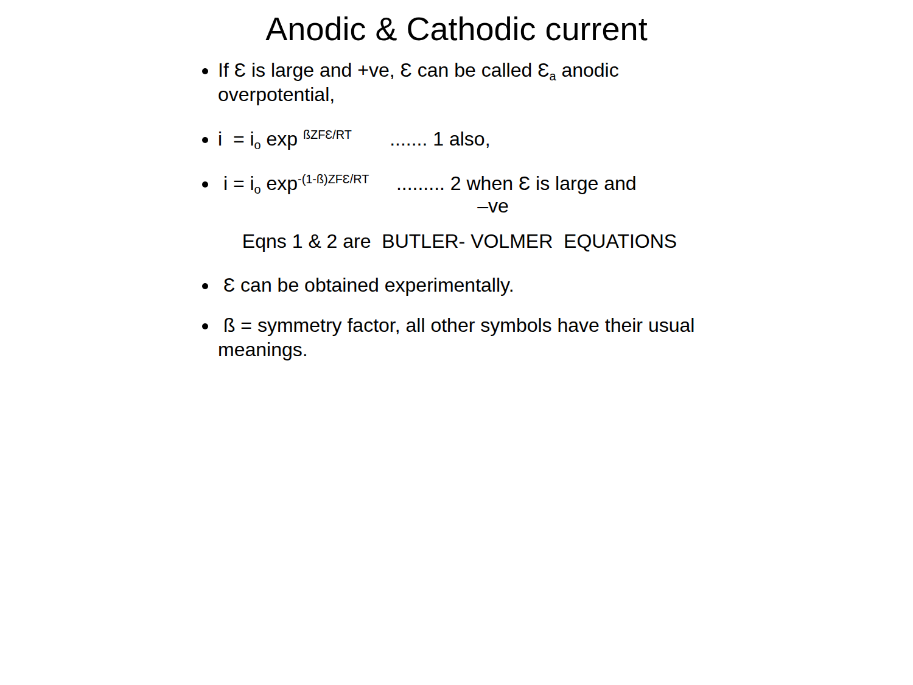Anodic & Cathodic current
If Ɛ is large and +ve, Ɛ can be called Ɛa anodic overpotential,
i = io exp ßZFƐ/RT ....... 1 also,
i = io exp-(1-ß)ZFƐ/RT ......... 2 when Ɛ is large and
–ve
Eqns 1 & 2 are BUTLER- VOLMER EQUATIONS
Ɛ can be obtained experimentally.
ß = symmetry factor, all other symbols have their usual meanings.